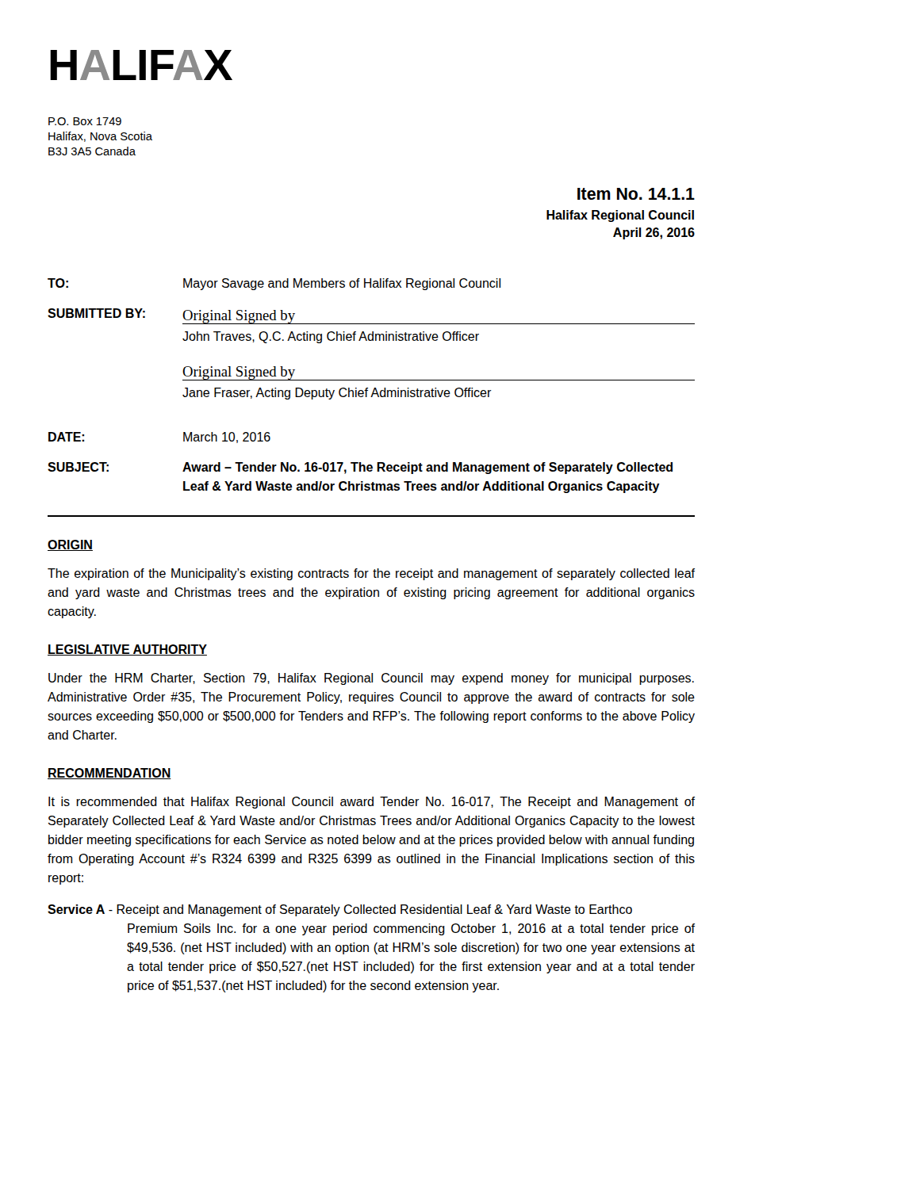HALIFAX
P.O. Box 1749
Halifax, Nova Scotia
B3J 3A5 Canada
Item No. 14.1.1
Halifax Regional Council
April 26, 2016
| TO: | Mayor Savage and Members of Halifax Regional Council |
| SUBMITTED BY: | Original Signed by John Traves, Q.C. Acting Chief Administrative Officer Original Signed by Jane Fraser, Acting Deputy Chief Administrative Officer |
| DATE: | March 10, 2016 |
| SUBJECT: | Award – Tender No. 16-017, The Receipt and Management of Separately Collected Leaf & Yard Waste and/or Christmas Trees and/or Additional Organics Capacity |
ORIGIN
The expiration of the Municipality’s existing contracts for the receipt and management of separately collected leaf and yard waste and Christmas trees and the expiration of existing pricing agreement for additional organics capacity.
LEGISLATIVE AUTHORITY
Under the HRM Charter, Section 79, Halifax Regional Council may expend money for municipal purposes. Administrative Order #35, The Procurement Policy, requires Council to approve the award of contracts for sole sources exceeding $50,000 or $500,000 for Tenders and RFP’s. The following report conforms to the above Policy and Charter.
RECOMMENDATION
It is recommended that Halifax Regional Council award Tender No. 16-017, The Receipt and Management of Separately Collected Leaf & Yard Waste and/or Christmas Trees and/or Additional Organics Capacity to the lowest bidder meeting specifications for each Service as noted below and at the prices provided below with annual funding from Operating Account #’s R324 6399 and R325 6399 as outlined in the Financial Implications section of this report:
Service A - Receipt and Management of Separately Collected Residential Leaf & Yard Waste to Earthco Premium Soils Inc. for a one year period commencing October 1, 2016 at a total tender price of $49,536. (net HST included) with an option (at HRM’s sole discretion) for two one year extensions at a total tender price of $50,527.(net HST included) for the first extension year and at a total tender price of $51,537.(net HST included) for the second extension year.